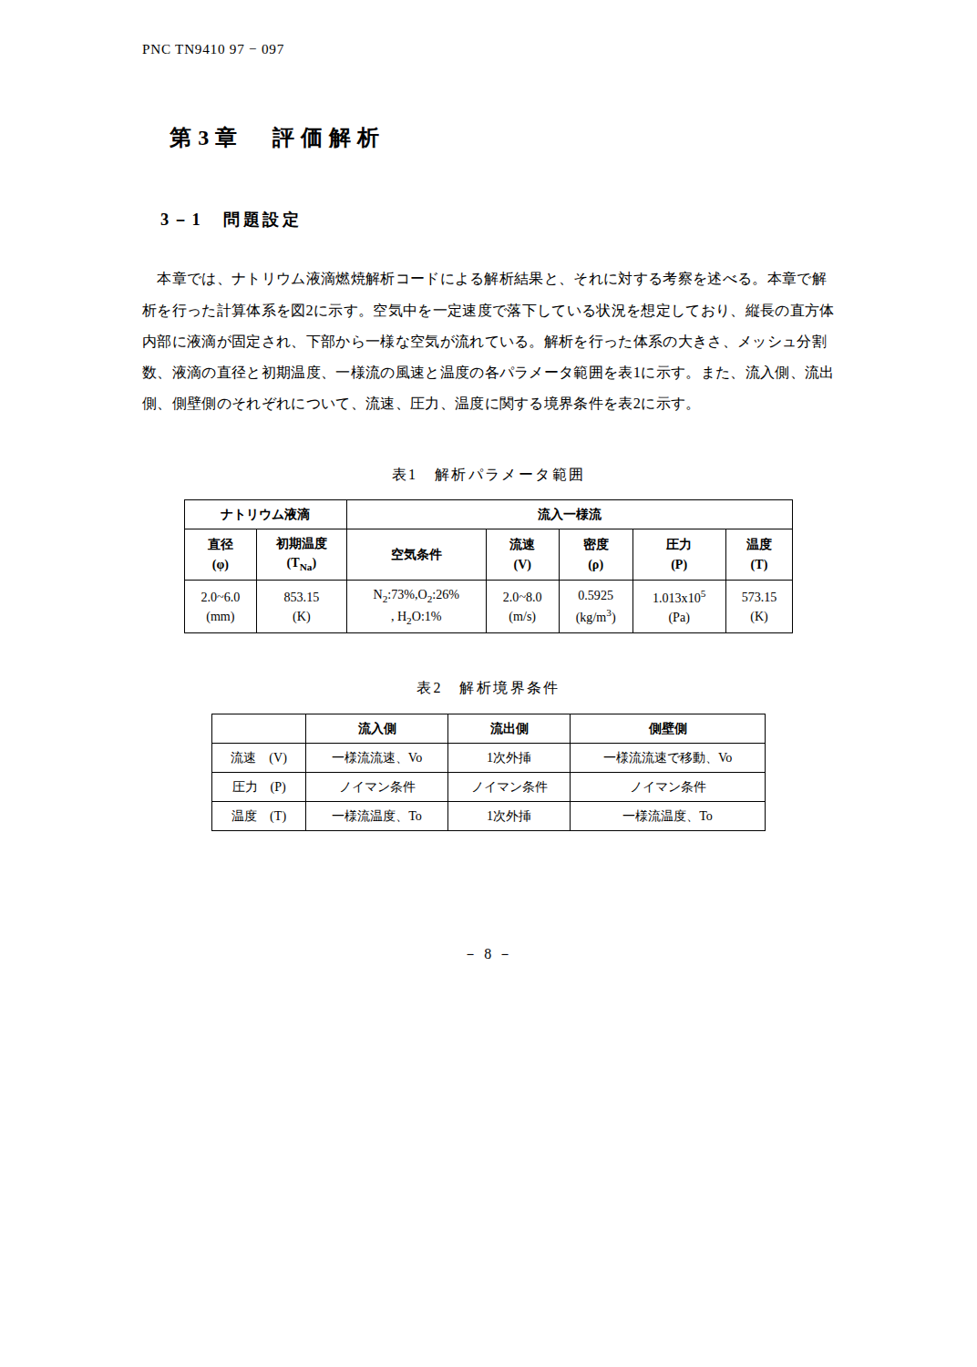PNC TN9410 97 − 097
第3章　評価解析
3－1　問題設定
本章では、ナトリウム液滴燃焼解析コードによる解析結果と、それに対する考察を述べる。本章で解析を行った計算体系を図2に示す。空気中を一定速度で落下している状況を想定しており、縦長の直方体内部に液滴が固定され、下部から一様な空気が流れている。解析を行った体系の大きさ、メッシュ分割数、液滴の直径と初期温度、一様流の風速と温度の各パラメータ範囲を表1に示す。また、流入側、流出側、側壁側のそれぞれについて、流速、圧力、温度に関する境界条件を表2に示す。
表1　解析パラメータ範囲
| ナトリウム液滴 | 流入一様流 |
| --- | --- |
| 直径 (φ) | 初期温度 (T Na ) | 空気条件 | 流速 (V) | 密度 (ρ) | 圧力 (P) | 温度 (T) |
| 2.0~6.0 (mm) | 853.15 (K) | N 2 :73%,O 2 :26% , H 2 O:1% | 2.0~8.0 (m/s) | 0.5925 (kg/m 3 ) | 1.013x10 5 (Pa) | 573.15 (K) |
表2　解析境界条件
| | 流入側 | 流出側 | 側壁側 |
| --- | --- | --- | --- |
| 流速 (V) | 一様流流速、Vo | 1次外挿 | 一様流流速で移動、Vo |
| 圧力 (P) | ノイマン条件 | ノイマン条件 | ノイマン条件 |
| 温度 (T) | 一様流温度、To | 1次外挿 | 一様流温度、To |
－ 8 －